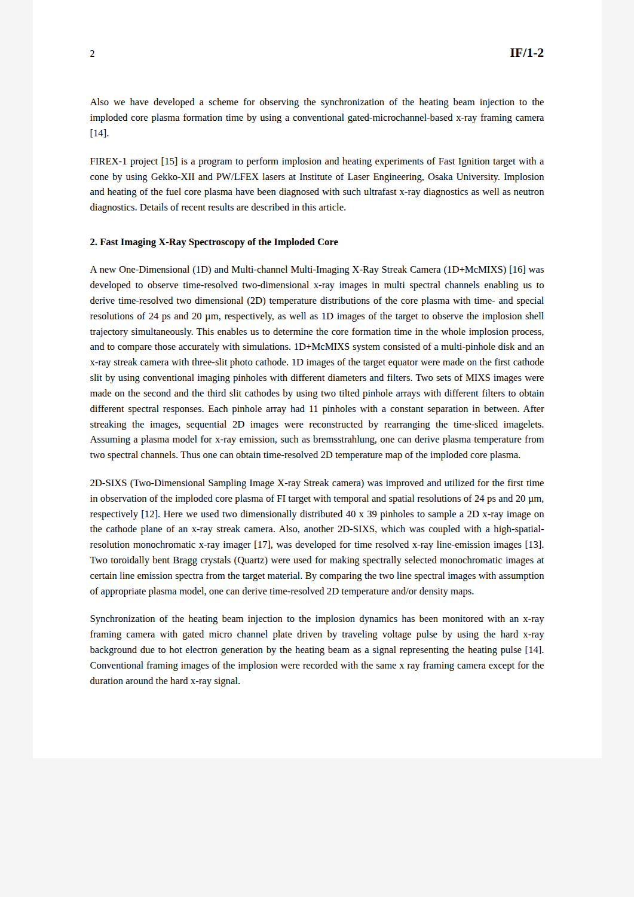2 IF/1-2
Also we have developed a scheme for observing the synchronization of the heating beam injection to the imploded core plasma formation time by using a conventional gated-microchannel-based x-ray framing camera [14].
FIREX-1 project [15] is a program to perform implosion and heating experiments of Fast Ignition target with a cone by using Gekko-XII and PW/LFEX lasers at Institute of Laser Engineering, Osaka University. Implosion and heating of the fuel core plasma have been diagnosed with such ultrafast x-ray diagnostics as well as neutron diagnostics. Details of recent results are described in this article.
2. Fast Imaging X-Ray Spectroscopy of the Imploded Core
A new One-Dimensional (1D) and Multi-channel Multi-Imaging X-Ray Streak Camera (1D+McMIXS) [16] was developed to observe time-resolved two-dimensional x-ray images in multi spectral channels enabling us to derive time-resolved two dimensional (2D) temperature distributions of the core plasma with time- and special resolutions of 24 ps and 20 µm, respectively, as well as 1D images of the target to observe the implosion shell trajectory simultaneously. This enables us to determine the core formation time in the whole implosion process, and to compare those accurately with simulations. 1D+McMIXS system consisted of a multi-pinhole disk and an x-ray streak camera with three-slit photo cathode. 1D images of the target equator were made on the first cathode slit by using conventional imaging pinholes with different diameters and filters. Two sets of MIXS images were made on the second and the third slit cathodes by using two tilted pinhole arrays with different filters to obtain different spectral responses. Each pinhole array had 11 pinholes with a constant separation in between. After streaking the images, sequential 2D images were reconstructed by rearranging the time-sliced imagelets. Assuming a plasma model for x-ray emission, such as bremsstrahlung, one can derive plasma temperature from two spectral channels. Thus one can obtain time-resolved 2D temperature map of the imploded core plasma.
2D-SIXS (Two-Dimensional Sampling Image X-ray Streak camera) was improved and utilized for the first time in observation of the imploded core plasma of FI target with temporal and spatial resolutions of 24 ps and 20 µm, respectively [12]. Here we used two dimensionally distributed 40 x 39 pinholes to sample a 2D x-ray image on the cathode plane of an x-ray streak camera. Also, another 2D-SIXS, which was coupled with a high-spatial-resolution monochromatic x-ray imager [17], was developed for time resolved x-ray line-emission images [13]. Two toroidally bent Bragg crystals (Quartz) were used for making spectrally selected monochromatic images at certain line emission spectra from the target material. By comparing the two line spectral images with assumption of appropriate plasma model, one can derive time-resolved 2D temperature and/or density maps.
Synchronization of the heating beam injection to the implosion dynamics has been monitored with an x-ray framing camera with gated micro channel plate driven by traveling voltage pulse by using the hard x-ray background due to hot electron generation by the heating beam as a signal representing the heating pulse [14]. Conventional framing images of the implosion were recorded with the same x ray framing camera except for the duration around the hard x-ray signal.